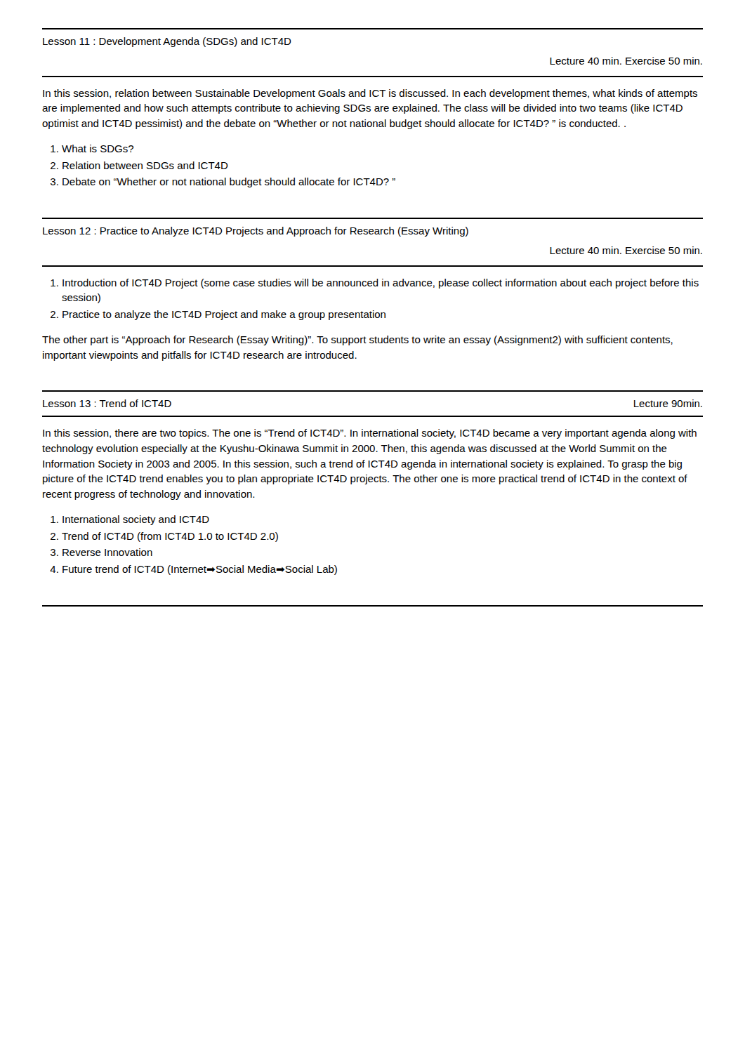Lesson 11 : Development Agenda (SDGs) and ICT4D
Lecture 40 min. Exercise 50 min.
In this session, relation between Sustainable Development Goals and ICT is discussed. In each development themes, what kinds of attempts are implemented and how such attempts contribute to achieving SDGs are explained. The class will be divided into two teams (like ICT4D optimist and ICT4D pessimist) and the debate on “Whether or not national budget should allocate for ICT4D? ” is conducted. .
What is SDGs?
Relation between SDGs and ICT4D
Debate on “Whether or not national budget should allocate for ICT4D? ”
Lesson 12 : Practice to Analyze ICT4D Projects and Approach for Research (Essay Writing)
Lecture 40 min. Exercise 50 min.
Introduction of ICT4D Project (some case studies will be announced in advance, please collect information about each project before this session)
Practice to analyze the ICT4D Project and make a group presentation
The other part is “Approach for Research (Essay Writing)”. To support students to write an essay (Assignment2) with sufficient contents, important viewpoints and pitfalls for ICT4D research are introduced.
Lesson 13 : Trend of ICT4D
Lecture 90min.
In this session, there are two topics. The one is “Trend of ICT4D”. In international society, ICT4D became a very important agenda along with technology evolution especially at the Kyushu-Okinawa Summit in 2000. Then, this agenda was discussed at the World Summit on the Information Society in 2003 and 2005. In this session, such a trend of ICT4D agenda in international society is explained. To grasp the big picture of the ICT4D trend enables you to plan appropriate ICT4D projects. The other one is more practical trend of ICT4D in the context of recent progress of technology and innovation.
International society and ICT4D
Trend of ICT4D (from ICT4D 1.0 to ICT4D 2.0)
Reverse Innovation
Future trend of ICT4D (Internet➡Social Media➡Social Lab)